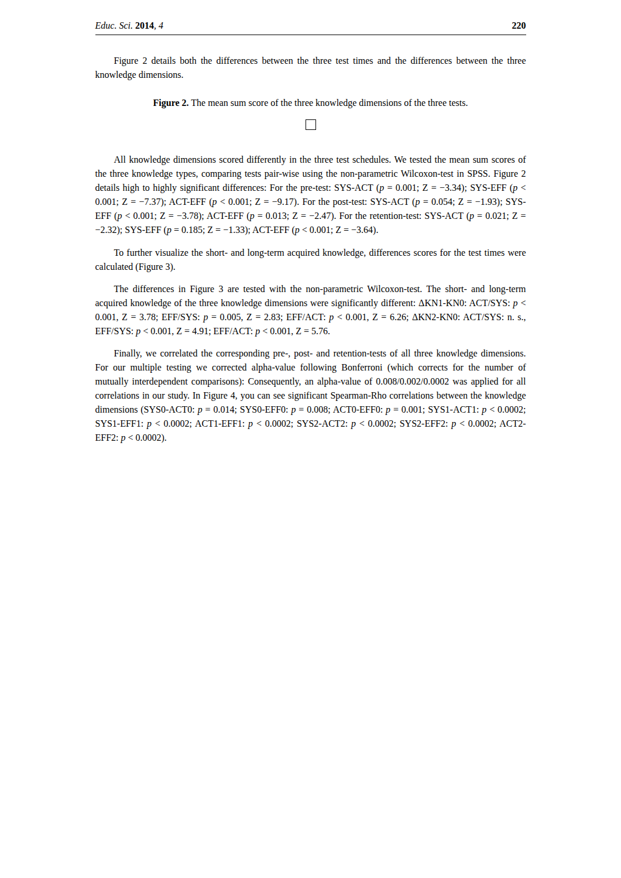Educ. Sci. 2014, 4
220
Figure 2 details both the differences between the three test times and the differences between the three knowledge dimensions.
Figure 2. The mean sum score of the three knowledge dimensions of the three tests.
0 2 4 6 8 mean sum score *** ** *** *** * * *** SYS_KN0 ACT_KN0 EFF_KN0 SYS_KN1 ACT_KN1 EFF_KN1 SYS_KN2 ACT_KN2 EFF_KN2 error bar: +/- 1 SD
All knowledge dimensions scored differently in the three test schedules. We tested the mean sum scores of the three knowledge types, comparing tests pair-wise using the non-parametric Wilcoxon-test in SPSS. Figure 2 details high to highly significant differences: For the pre-test: SYS-ACT (p = 0.001; Z = −3.34); SYS-EFF (p < 0.001; Z = −7.37); ACT-EFF (p < 0.001; Z = −9.17). For the post-test: SYS-ACT (p = 0.054; Z = −1.93); SYS-EFF (p < 0.001; Z = −3.78); ACT-EFF (p = 0.013; Z = −2.47). For the retention-test: SYS-ACT (p = 0.021; Z = −2.32); SYS-EFF (p = 0.185; Z = −1.33); ACT-EFF (p < 0.001; Z = −3.64).
To further visualize the short- and long-term acquired knowledge, differences scores for the test times were calculated (Figure 3).
The differences in Figure 3 are tested with the non-parametric Wilcoxon-test. The short- and long-term acquired knowledge of the three knowledge dimensions were significantly different: ΔKN1-KN0: ACT/SYS: p < 0.001, Z = 3.78; EFF/SYS: p = 0.005, Z = 2.83; EFF/ACT: p < 0.001, Z = 6.26; ΔKN2-KN0: ACT/SYS: n. s., EFF/SYS: p < 0.001, Z = 4.91; EFF/ACT: p < 0.001, Z = 5.76.
Finally, we correlated the corresponding pre-, post- and retention-tests of all three knowledge dimensions. For our multiple testing we corrected alpha-value following Bonferroni (which corrects for the number of mutually interdependent comparisons): Consequently, an alpha-value of 0.008/0.002/0.0002 was applied for all correlations in our study. In Figure 4, you can see significant Spearman-Rho correlations between the knowledge dimensions (SYS0-ACT0: p = 0.014; SYS0-EFF0: p = 0.008; ACT0-EFF0: p = 0.001; SYS1-ACT1: p < 0.0002; SYS1-EFF1: p < 0.0002; ACT1-EFF1: p < 0.0002; SYS2-ACT2: p < 0.0002; SYS2-EFF2: p < 0.0002; ACT2-EFF2: p < 0.0002).